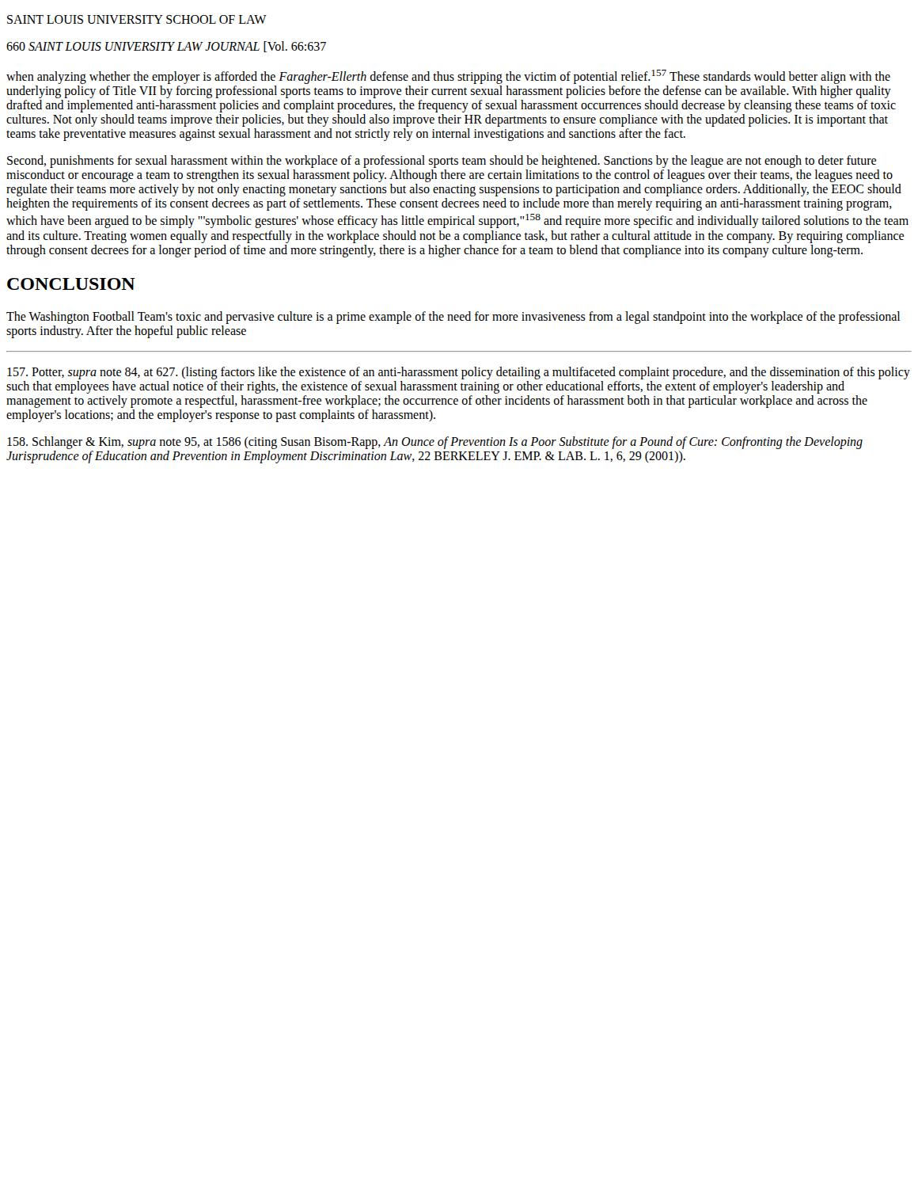SAINT LOUIS UNIVERSITY SCHOOL OF LAW
660 SAINT LOUIS UNIVERSITY LAW JOURNAL [Vol. 66:637
when analyzing whether the employer is afforded the Faragher-Ellerth defense and thus stripping the victim of potential relief.157 These standards would better align with the underlying policy of Title VII by forcing professional sports teams to improve their current sexual harassment policies before the defense can be available. With higher quality drafted and implemented anti-harassment policies and complaint procedures, the frequency of sexual harassment occurrences should decrease by cleansing these teams of toxic cultures. Not only should teams improve their policies, but they should also improve their HR departments to ensure compliance with the updated policies. It is important that teams take preventative measures against sexual harassment and not strictly rely on internal investigations and sanctions after the fact.
Second, punishments for sexual harassment within the workplace of a professional sports team should be heightened. Sanctions by the league are not enough to deter future misconduct or encourage a team to strengthen its sexual harassment policy. Although there are certain limitations to the control of leagues over their teams, the leagues need to regulate their teams more actively by not only enacting monetary sanctions but also enacting suspensions to participation and compliance orders. Additionally, the EEOC should heighten the requirements of its consent decrees as part of settlements. These consent decrees need to include more than merely requiring an anti-harassment training program, which have been argued to be simply "'symbolic gestures' whose efficacy has little empirical support,"158 and require more specific and individually tailored solutions to the team and its culture. Treating women equally and respectfully in the workplace should not be a compliance task, but rather a cultural attitude in the company. By requiring compliance through consent decrees for a longer period of time and more stringently, there is a higher chance for a team to blend that compliance into its company culture long-term.
CONCLUSION
The Washington Football Team's toxic and pervasive culture is a prime example of the need for more invasiveness from a legal standpoint into the workplace of the professional sports industry. After the hopeful public release
157. Potter, supra note 84, at 627. (listing factors like the existence of an anti-harassment policy detailing a multifaceted complaint procedure, and the dissemination of this policy such that employees have actual notice of their rights, the existence of sexual harassment training or other educational efforts, the extent of employer's leadership and management to actively promote a respectful, harassment-free workplace; the occurrence of other incidents of harassment both in that particular workplace and across the employer's locations; and the employer's response to past complaints of harassment).
158. Schlanger & Kim, supra note 95, at 1586 (citing Susan Bisom-Rapp, An Ounce of Prevention Is a Poor Substitute for a Pound of Cure: Confronting the Developing Jurisprudence of Education and Prevention in Employment Discrimination Law, 22 BERKELEY J. EMP. & LAB. L. 1, 6, 29 (2001)).